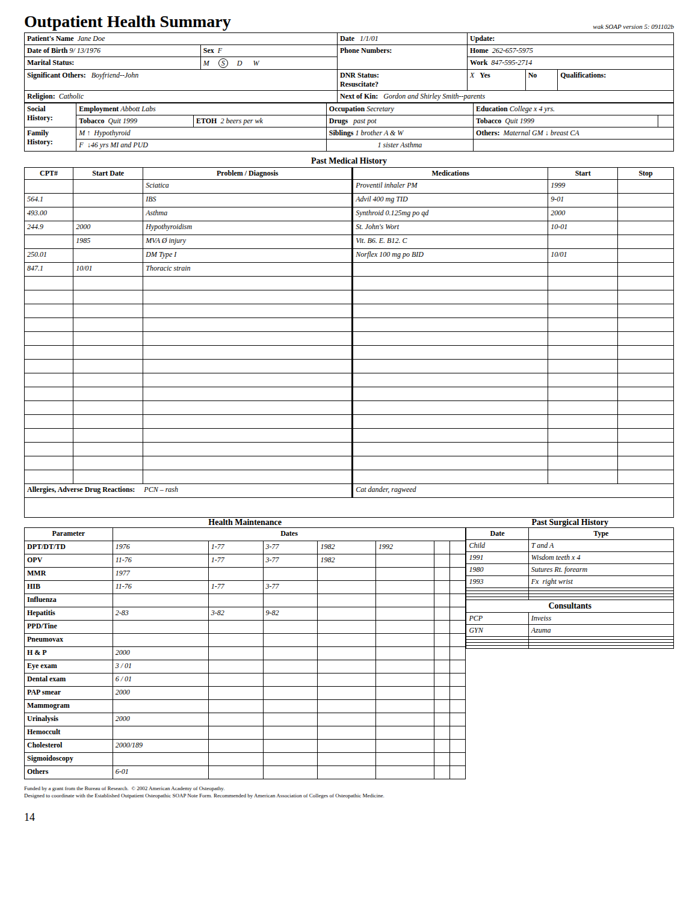Outpatient Health Summary
wak SOAP version 5: 091102b
| Patient's Name Jane Doe | Date 1/1/01 | Update: |
| Date of Birth 9/ 13/1976 | Sex F | Phone Numbers: | Home 262-657-5975 |
| Marital Status: | M S D W | Work 847-595-2714 |
| Significant Others: Boyfriend--John | DNR Status: Resuscitate? | X Yes | No | Qualifications: |
| Religion: Catholic | Next of Kin: Gordon and Shirley Smith--parents |
| Social History: | Employment Abbott Labs | Occupation Secretary | Education College x 4 yrs. |
| Tobacco Quit 1999 | ETOH 2 beers per wk | Drugs past pot | Tobacco Quit 1999 | |
| Family History: | M ↑ Hypothyroid | Siblings 1 brother A & W | Others: Maternal GM ↓ breast CA |
| F ↓46 yrs MI and PUD | 1 sister Asthma | |
Past Medical History
| CPT# | Start Date | Problem / Diagnosis | Medications | Start | Stop |
| --- | --- | --- | --- | --- | --- |
| | | Sciatica | Proventil inhaler PM | 1999 | |
| 564.1 | | IBS | Advil 400 mg TID | 9-01 | |
| 493.00 | | Asthma | Synthroid 0.125mg po qd | 2000 | |
| 244.9 | 2000 | Hypothyroidism | St. John's Wort | 10-01 | |
| | 1985 | MVA Ø injury | Vit. B6. E. B12. C | | |
| 250.01 | | DM Type I | Norflex 100 mg po BID | 10/01 | |
| 847.1 | 10/01 | Thoracic strain | | | |
| Allergies, Adverse Drug Reactions: PCN – rash | Cat dander, ragweed |
Health Maintenance
Past Surgical History
| Parameter | Dates |
| --- | --- |
| DPT/DT/TD | 1976 | 1-77 | 3-77 | 1982 | 1992 | | |
| OPV | 11-76 | 1-77 | 3-77 | 1982 | | | |
| MMR | 1977 | | | | | | |
| HIB | 11-76 | 1-77 | 3-77 | | | | |
| Influenza | | | | | | | |
| Hepatitis | 2-83 | 3-82 | 9-82 | | | | |
| PPD/Tine | | | | | | | |
| Pneumovax | | | | | | | |
| H & P | 2000 | | | | | | |
| Eye exam | 3 / 01 | | | | | | |
| Dental exam | 6 / 01 | | | | | | |
| PAP smear | 2000 | | | | | | |
| Mammogram | | | | | | | |
| Urinalysis | 2000 | | | | | | |
| Hemoccult | | | | | | | |
| Cholesterol | 2000/189 | | | | | | |
| Sigmoidoscopy | | | | | | | |
| Others | 6-01 | | | | | | |
| Date | Type |
| --- | --- |
| Child | T and A |
| 1991 | Wisdom teeth x 4 |
| 1980 | Sutures Rt. forearm |
| 1993 | Fx right wrist |
| Consultants |
| PCP | Inveiss |
| GYN | Azuma |
Funded by a grant from the Bureau of Research. © 2002 American Academy of Osteopathy.
Designed to coordinate with the Established Outpatient Osteopathic SOAP Note Form. Recommended by American Association of Colleges of Osteopathic Medicine.
14